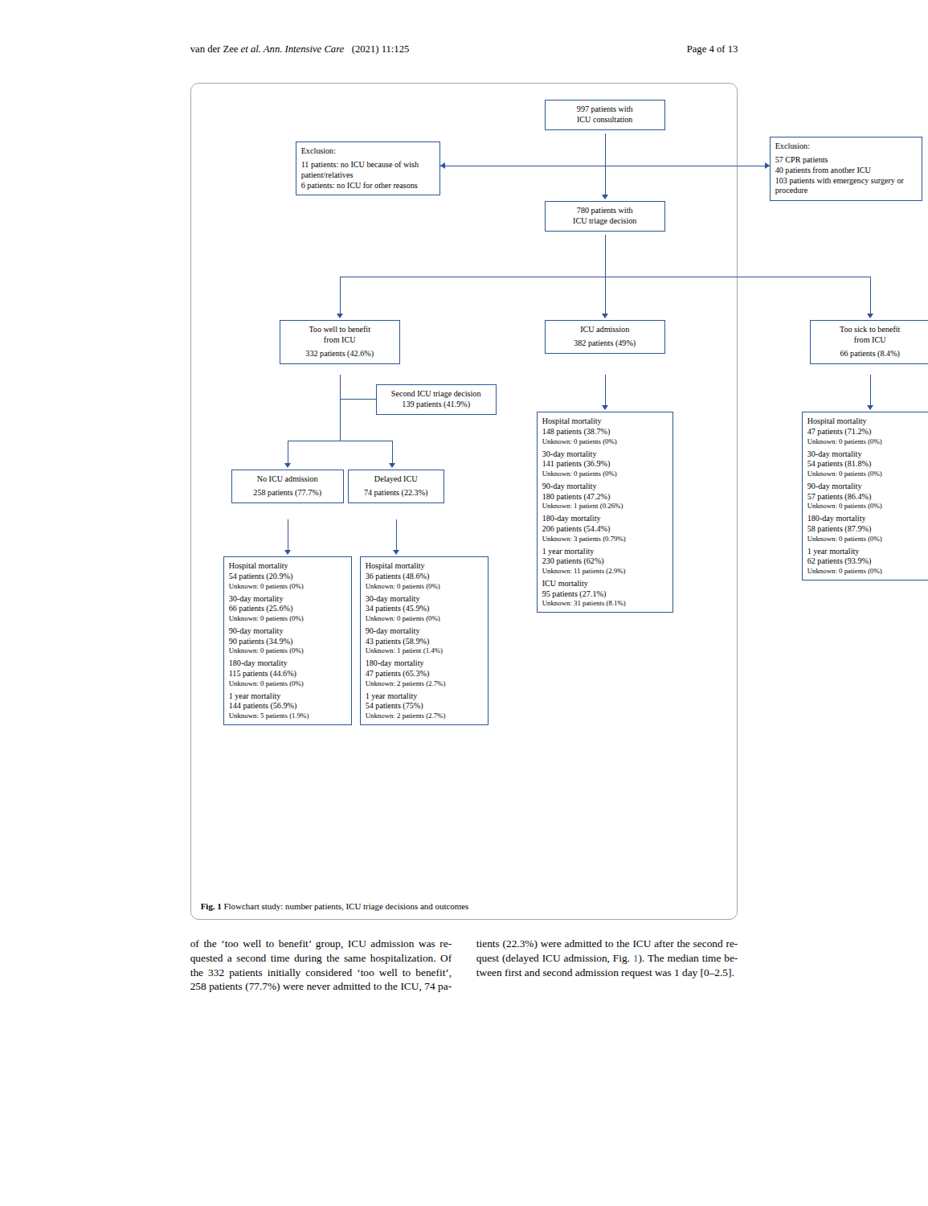van der Zee et al. Ann. Intensive Care (2021) 11:125
Page 4 of 13
997 patients with
ICU consultation
Exclusion:
11 patients: no ICU because of wish patient/relatives
6 patients: no ICU for other reasons
Exclusion:
57 CPR patients
40 patients from another ICU
103 patients with emergency surgery or procedure
780 patients with
ICU triage decision
Too well to benefit
from ICU
332 patients (42.6%)
ICU admission
382 patients (49%)
Too sick to benefit
from ICU
66 patients (8.4%)
Second ICU triage decision
139 patients (41.9%)
No ICU admission
258 patients (77.7%)
Delayed ICU
74 patients (22.3%)
Hospital mortality
54 patients (20.9%)
Unknown: 0 patients (0%)
30-day mortality
66 patients (25.6%)
Unknown: 0 patients (0%)
90-day mortality
90 patients (34.9%)
Unknown: 0 patients (0%)
180-day mortality
115 patients (44.6%)
Unknown: 0 patients (0%)
1 year mortality
144 patients (56.9%)
Unknown: 5 patients (1.9%)
Hospital mortality
36 patients (48.6%)
Unknown: 0 patients (0%)
30-day mortality
34 patients (45.9%)
Unknown: 0 patients (0%)
90-day mortality
43 patients (58.9%)
Unknown: 1 patient (1.4%)
180-day mortality
47 patients (65.3%)
Unknown: 2 patients (2.7%)
1 year mortality
54 patients (75%)
Unknown: 2 patients (2.7%)
Hospital mortality
148 patients (38.7%)
Unknown: 0 patients (0%)
30-day mortality
141 patients (36.9%)
Unknown: 0 patients (0%)
90-day mortality
180 patients (47.2%)
Unknown: 1 patient (0.26%)
180-day mortality
206 patients (54.4%)
Unknown: 3 patients (0.79%)
1 year mortality
230 patients (62%)
Unknown: 11 patients (2.9%)
ICU mortality
95 patients (27.1%)
Unknown: 31 patients (8.1%)
Hospital mortality
47 patients (71.2%)
Unknown: 0 patients (0%)
30-day mortality
54 patients (81.8%)
Unknown: 0 patients (0%)
90-day mortality
57 patients (86.4%)
Unknown: 0 patients (0%)
180-day mortality
58 patients (87.9%)
Unknown: 0 patients (0%)
1 year mortality
62 patients (93.9%)
Unknown: 0 patients (0%)
Fig. 1 Flowchart study: number patients, ICU triage decisions and outcomes
of the ‘too well to benefit’ group, ICU admission was requested a second time during the same hospitalization. Of the 332 patients initially considered ‘too well to benefit’, 258 patients (77.7%) were never admitted to the ICU, 74 patients (22.3%) were admitted to the ICU after the second request (delayed ICU admission, Fig. 1). The median time between first and second admission request was 1 day [0–2.5].